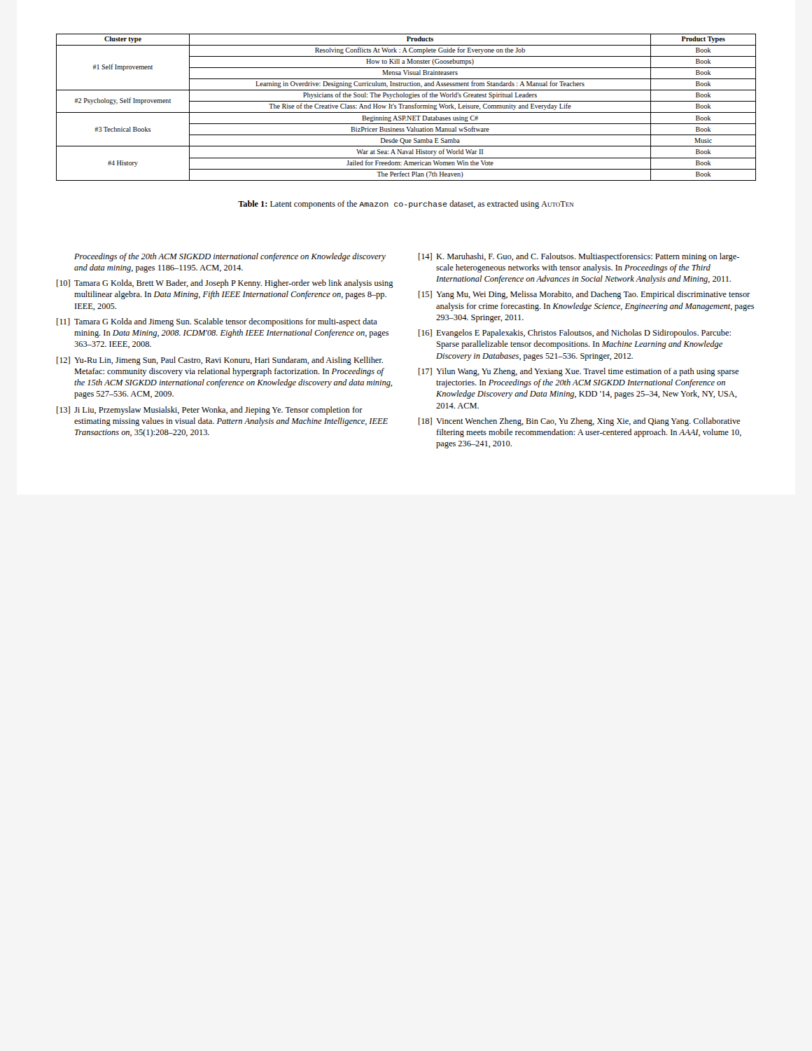| Cluster type | Products | Product Types |
| --- | --- | --- |
| #1 Self Improvement | Resolving Conflicts At Work : A Complete Guide for Everyone on the Job | Book |
| How to Kill a Monster (Goosebumps) | Book |
| Mensa Visual Brainteasers | Book |
| Learning in Overdrive: Designing Curriculum, Instruction, and Assessment from Standards : A Manual for Teachers | Book |
| #2 Psychology, Self Improvement | Physicians of the Soul: The Psychologies of the World's Greatest Spiritual Leaders | Book |
| The Rise of the Creative Class: And How It's Transforming Work, Leisure, Community and Everyday Life | Book |
| #3 Technical Books | Beginning ASP.NET Databases using C# | Book |
| BizPricer Business Valuation Manual wSoftware | Book |
| Desde Que Samba E Samba | Music |
| #4 History | War at Sea: A Naval History of World War II | Book |
| Jailed for Freedom: American Women Win the Vote | Book |
| The Perfect Plan (7th Heaven) | Book |
Table 1: Latent components of the Amazon co-purchase dataset, as extracted using AutoTen
Proceedings of the 20th ACM SIGKDD international conference on Knowledge discovery and data mining, pages 1186–1195. ACM, 2014.
[10] Tamara G Kolda, Brett W Bader, and Joseph P Kenny. Higher-order web link analysis using multilinear algebra. In Data Mining, Fifth IEEE International Conference on, pages 8–pp. IEEE, 2005.
[11] Tamara G Kolda and Jimeng Sun. Scalable tensor decompositions for multi-aspect data mining. In Data Mining, 2008. ICDM'08. Eighth IEEE International Conference on, pages 363–372. IEEE, 2008.
[12] Yu-Ru Lin, Jimeng Sun, Paul Castro, Ravi Konuru, Hari Sundaram, and Aisling Kelliher. Metafac: community discovery via relational hypergraph factorization. In Proceedings of the 15th ACM SIGKDD international conference on Knowledge discovery and data mining, pages 527–536. ACM, 2009.
[13] Ji Liu, Przemyslaw Musialski, Peter Wonka, and Jieping Ye. Tensor completion for estimating missing values in visual data. Pattern Analysis and Machine Intelligence, IEEE Transactions on, 35(1):208–220, 2013.
[14] K. Maruhashi, F. Guo, and C. Faloutsos. Multiaspectforensics: Pattern mining on large-scale heterogeneous networks with tensor analysis. In Proceedings of the Third International Conference on Advances in Social Network Analysis and Mining, 2011.
[15] Yang Mu, Wei Ding, Melissa Morabito, and Dacheng Tao. Empirical discriminative tensor analysis for crime forecasting. In Knowledge Science, Engineering and Management, pages 293–304. Springer, 2011.
[16] Evangelos E Papalexakis, Christos Faloutsos, and Nicholas D Sidiropoulos. Parcube: Sparse parallelizable tensor decompositions. In Machine Learning and Knowledge Discovery in Databases, pages 521–536. Springer, 2012.
[17] Yilun Wang, Yu Zheng, and Yexiang Xue. Travel time estimation of a path using sparse trajectories. In Proceedings of the 20th ACM SIGKDD International Conference on Knowledge Discovery and Data Mining, KDD '14, pages 25–34, New York, NY, USA, 2014. ACM.
[18] Vincent Wenchen Zheng, Bin Cao, Yu Zheng, Xing Xie, and Qiang Yang. Collaborative filtering meets mobile recommendation: A user-centered approach. In AAAI, volume 10, pages 236–241, 2010.